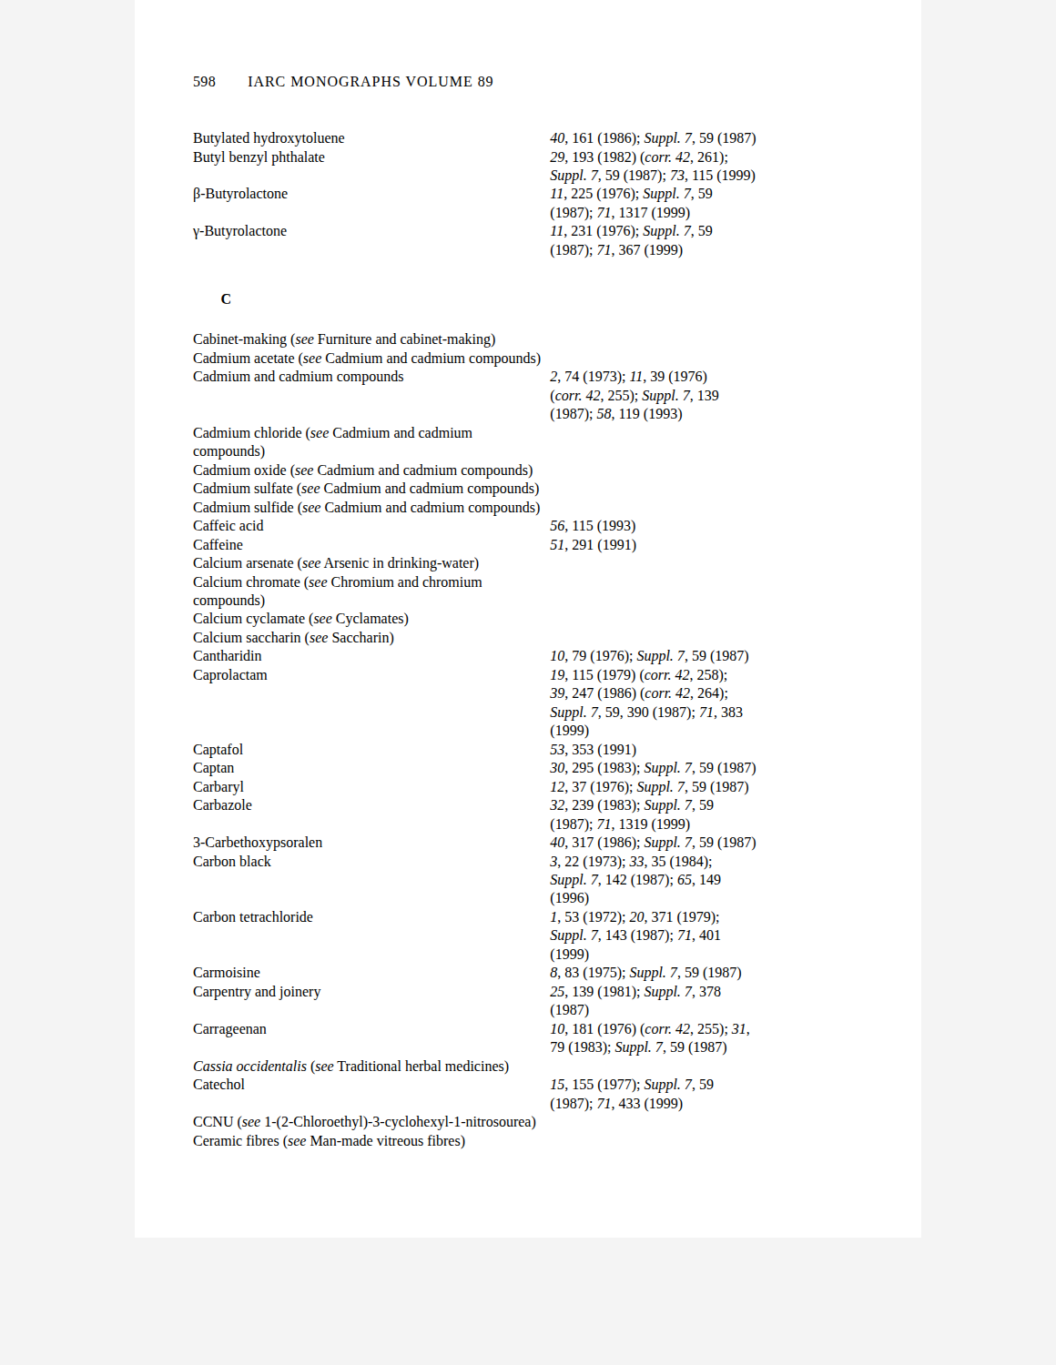598 IARC MONOGRAPHS VOLUME 89
Butylated hydroxytoluene
40, 161 (1986); Suppl. 7, 59 (1987)
Butyl benzyl phthalate
29, 193 (1982) (corr. 42, 261);
Suppl. 7, 59 (1987); 73, 115 (1999)
β-Butyrolactone
11, 225 (1976); Suppl. 7, 59
(1987); 71, 1317 (1999)
γ-Butyrolactone
11, 231 (1976); Suppl. 7, 59
(1987); 71, 367 (1999)
C
Cabinet-making (see Furniture and cabinet-making)
Cadmium acetate (see Cadmium and cadmium compounds)
Cadmium and cadmium compounds
2, 74 (1973); 11, 39 (1976)
(corr. 42, 255); Suppl. 7, 139
(1987); 58, 119 (1993)
Cadmium chloride (see Cadmium and cadmium compounds)
Cadmium oxide (see Cadmium and cadmium compounds)
Cadmium sulfate (see Cadmium and cadmium compounds)
Cadmium sulfide (see Cadmium and cadmium compounds)
Caffeic acid
56, 115 (1993)
Caffeine
51, 291 (1991)
Calcium arsenate (see Arsenic in drinking-water)
Calcium chromate (see Chromium and chromium compounds)
Calcium cyclamate (see Cyclamates)
Calcium saccharin (see Saccharin)
Cantharidin
10, 79 (1976); Suppl. 7, 59 (1987)
Caprolactam
19, 115 (1979) (corr. 42, 258);
39, 247 (1986) (corr. 42, 264);
Suppl. 7, 59, 390 (1987); 71, 383
(1999)
Captafol
53, 353 (1991)
Captan
30, 295 (1983); Suppl. 7, 59 (1987)
Carbaryl
12, 37 (1976); Suppl. 7, 59 (1987)
Carbazole
32, 239 (1983); Suppl. 7, 59
(1987); 71, 1319 (1999)
3-Carbethoxypsoralen
40, 317 (1986); Suppl. 7, 59 (1987)
Carbon black
3, 22 (1973); 33, 35 (1984);
Suppl. 7, 142 (1987); 65, 149
(1996)
Carbon tetrachloride
1, 53 (1972); 20, 371 (1979);
Suppl. 7, 143 (1987); 71, 401
(1999)
Carmoisine
8, 83 (1975); Suppl. 7, 59 (1987)
Carpentry and joinery
25, 139 (1981); Suppl. 7, 378
(1987)
Carrageenan
10, 181 (1976) (corr. 42, 255); 31,
79 (1983); Suppl. 7, 59 (1987)
Cassia occidentalis (see Traditional herbal medicines)
Catechol
15, 155 (1977); Suppl. 7, 59
(1987); 71, 433 (1999)
CCNU (see 1-(2-Chloroethyl)-3-cyclohexyl-1-nitrosourea)
Ceramic fibres (see Man-made vitreous fibres)